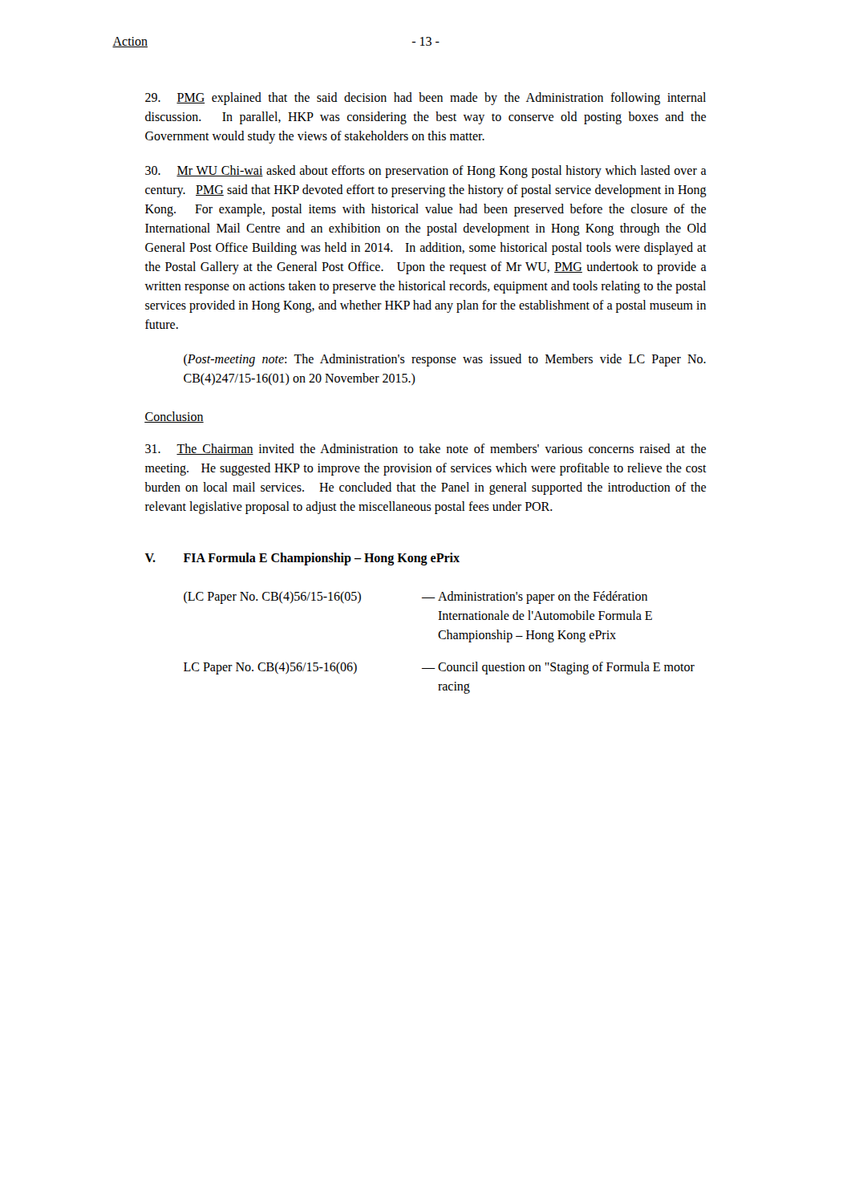Action
- 13 -
29. PMG explained that the said decision had been made by the Administration following internal discussion. In parallel, HKP was considering the best way to conserve old posting boxes and the Government would study the views of stakeholders on this matter.
30. Mr WU Chi-wai asked about efforts on preservation of Hong Kong postal history which lasted over a century. PMG said that HKP devoted effort to preserving the history of postal service development in Hong Kong. For example, postal items with historical value had been preserved before the closure of the International Mail Centre and an exhibition on the postal development in Hong Kong through the Old General Post Office Building was held in 2014. In addition, some historical postal tools were displayed at the Postal Gallery at the General Post Office. Upon the request of Mr WU, PMG undertook to provide a written response on actions taken to preserve the historical records, equipment and tools relating to the postal services provided in Hong Kong, and whether HKP had any plan for the establishment of a postal museum in future.
(Post-meeting note: The Administration's response was issued to Members vide LC Paper No. CB(4)247/15-16(01) on 20 November 2015.)
Conclusion
31. The Chairman invited the Administration to take note of members' various concerns raised at the meeting. He suggested HKP to improve the provision of services which were profitable to relieve the cost burden on local mail services. He concluded that the Panel in general supported the introduction of the relevant legislative proposal to adjust the miscellaneous postal fees under POR.
V. FIA Formula E Championship – Hong Kong ePrix
| (LC Paper No. CB(4)56/15-16(05) | — | Administration's paper on the Fédération Internationale de l'Automobile Formula E Championship – Hong Kong ePrix |
| LC Paper No. CB(4)56/15-16(06) | — | Council question on "Staging of Formula E motor racing |